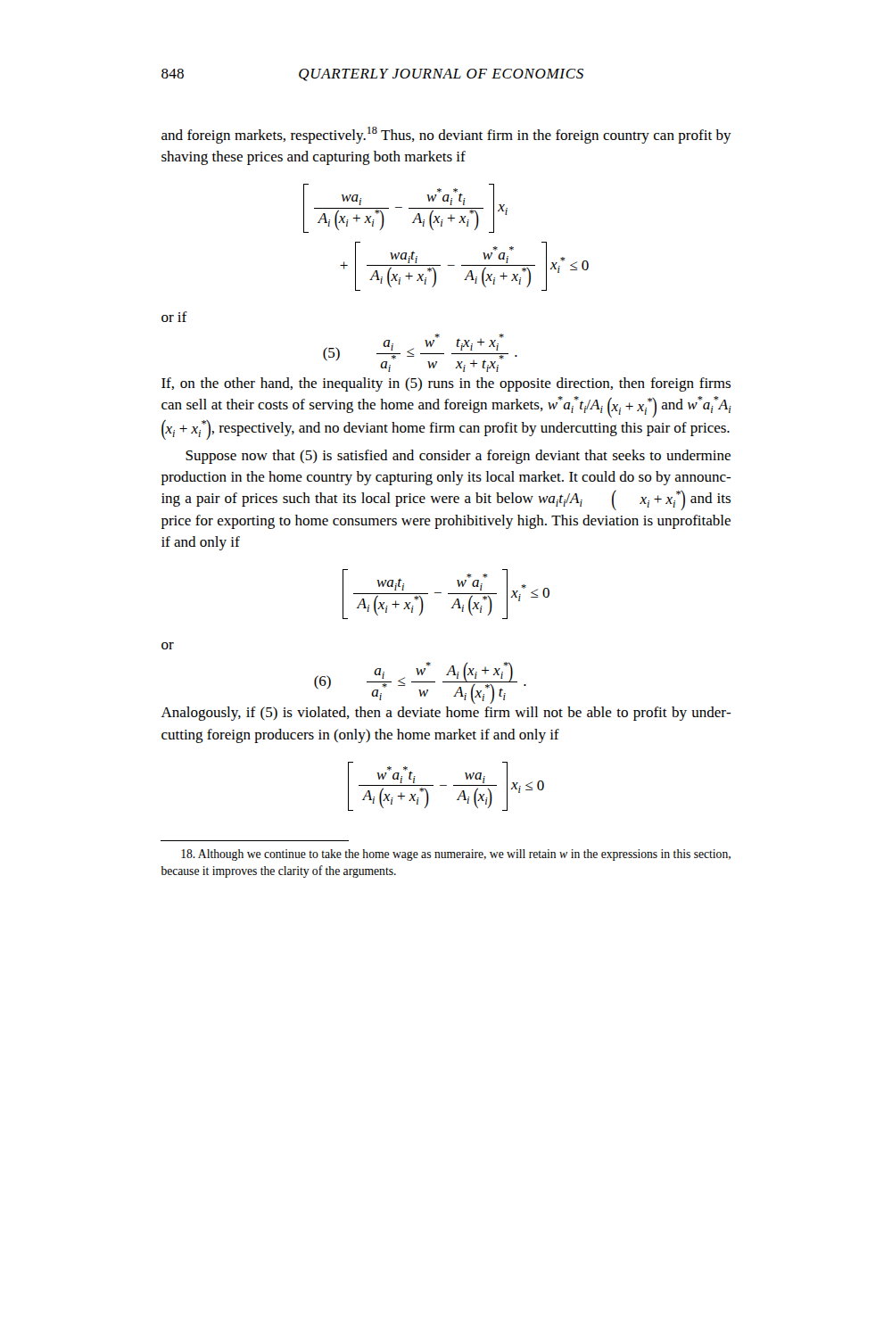848 QUARTERLY JOURNAL OF ECONOMICS
and foreign markets, respectively.18 Thus, no deviant firm in the foreign country can profit by shaving these prices and capturing both markets if
wai Ai xi + xi* − w*ai*ti Ai xi + xi* xi
+ waiti Ai xi + xi* − w*ai*Ai xi + xi* xi* ≤ 0
or if
(5)
ai ai* ≤ w*w tixi + xi*xi + tixi* .
If, on the other hand, the inequality in (5) runs in the opposite direction, then foreign firms can sell at their costs of serving the home and foreign markets, w*ai*ti/Ai xi + xi* and w*ai*Ai xi + xi*, respectively, and no deviant home firm can profit by undercutting this pair of prices.
Suppose now that (5) is satisfied and consider a foreign deviant that seeks to undermine production in the home country by capturing only its local market. It could do so by announcing a pair of prices such that its local price were a bit below waiti/Ai xi + xi* and its price for exporting to home consumers were prohibitively high. This deviation is unprofitable if and only if
waiti Ai xi + xi* − w*ai*Ai xi* xi* ≤ 0
or
(6)
ai ai* ≤ w*w Ai xi + xi*Ai xi* ti .
Analogously, if (5) is violated, then a deviate home firm will not be able to profit by undercutting foreign producers in (only) the home market if and only if
w*ai*ti Ai xi + xi* − wai Ai xi xi ≤ 0
18. Although we continue to take the home wage as numeraire, we will retain w in the expressions in this section, because it improves the clarity of the arguments.